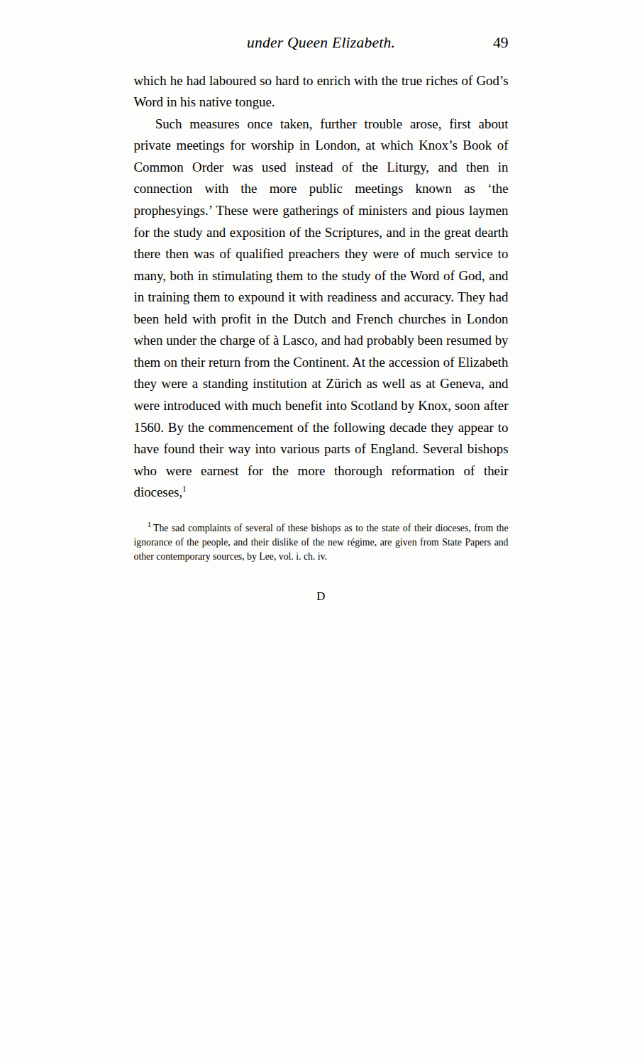under Queen Elizabeth. 49
which he had laboured so hard to enrich with the true riches of God’s Word in his native tongue.
Such measures once taken, further trouble arose, first about private meetings for worship in London, at which Knox’s Book of Common Order was used instead of the Liturgy, and then in connection with the more public meetings known as ‘the prophesyings.’ These were gatherings of ministers and pious laymen for the study and exposition of the Scriptures, and in the great dearth there then was of qualified preachers they were of much service to many, both in stimulating them to the study of the Word of God, and in training them to expound it with readiness and accuracy. They had been held with profit in the Dutch and French churches in London when under the charge of à Lasco, and had probably been resumed by them on their return from the Continent. At the accession of Elizabeth they were a standing institution at Zürich as well as at Geneva, and were introduced with much benefit into Scotland by Knox, soon after 1560. By the commencement of the following decade they appear to have found their way into various parts of England. Several bishops who were earnest for the more thorough reformation of their dioceses,1
1 The sad complaints of several of these bishops as to the state of their dioceses, from the ignorance of the people, and their dislike of the new régime, are given from State Papers and other contemporary sources, by Lee, vol. i. ch. iv.
D